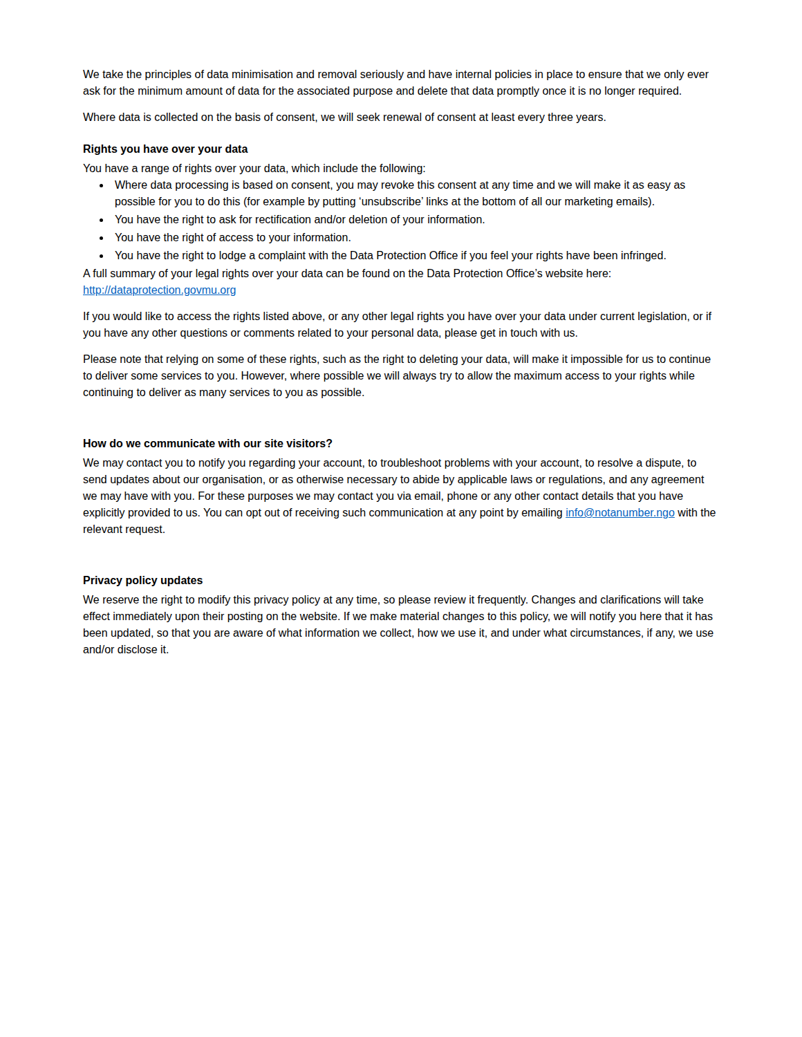We take the principles of data minimisation and removal seriously and have internal policies in place to ensure that we only ever ask for the minimum amount of data for the associated purpose and delete that data promptly once it is no longer required.
Where data is collected on the basis of consent, we will seek renewal of consent at least every three years.
Rights you have over your data
You have a range of rights over your data, which include the following:
Where data processing is based on consent, you may revoke this consent at any time and we will make it as easy as possible for you to do this (for example by putting ‘unsubscribe’ links at the bottom of all our marketing emails).
You have the right to ask for rectification and/or deletion of your information.
You have the right of access to your information.
You have the right to lodge a complaint with the Data Protection Office if you feel your rights have been infringed.
A full summary of your legal rights over your data can be found on the Data Protection Office’s website here: http://dataprotection.govmu.org
If you would like to access the rights listed above, or any other legal rights you have over your data under current legislation, or if you have any other questions or comments related to your personal data, please get in touch with us.
Please note that relying on some of these rights, such as the right to deleting your data, will make it impossible for us to continue to deliver some services to you. However, where possible we will always try to allow the maximum access to your rights while continuing to deliver as many services to you as possible.
How do we communicate with our site visitors?
We may contact you to notify you regarding your account, to troubleshoot problems with your account, to resolve a dispute, to send updates about our organisation, or as otherwise necessary to abide by applicable laws or regulations, and any agreement we may have with you. For these purposes we may contact you via email, phone or any other contact details that you have explicitly provided to us. You can opt out of receiving such communication at any point by emailing info@notanumber.ngo with the relevant request.
Privacy policy updates
We reserve the right to modify this privacy policy at any time, so please review it frequently. Changes and clarifications will take effect immediately upon their posting on the website. If we make material changes to this policy, we will notify you here that it has been updated, so that you are aware of what information we collect, how we use it, and under what circumstances, if any, we use and/or disclose it.